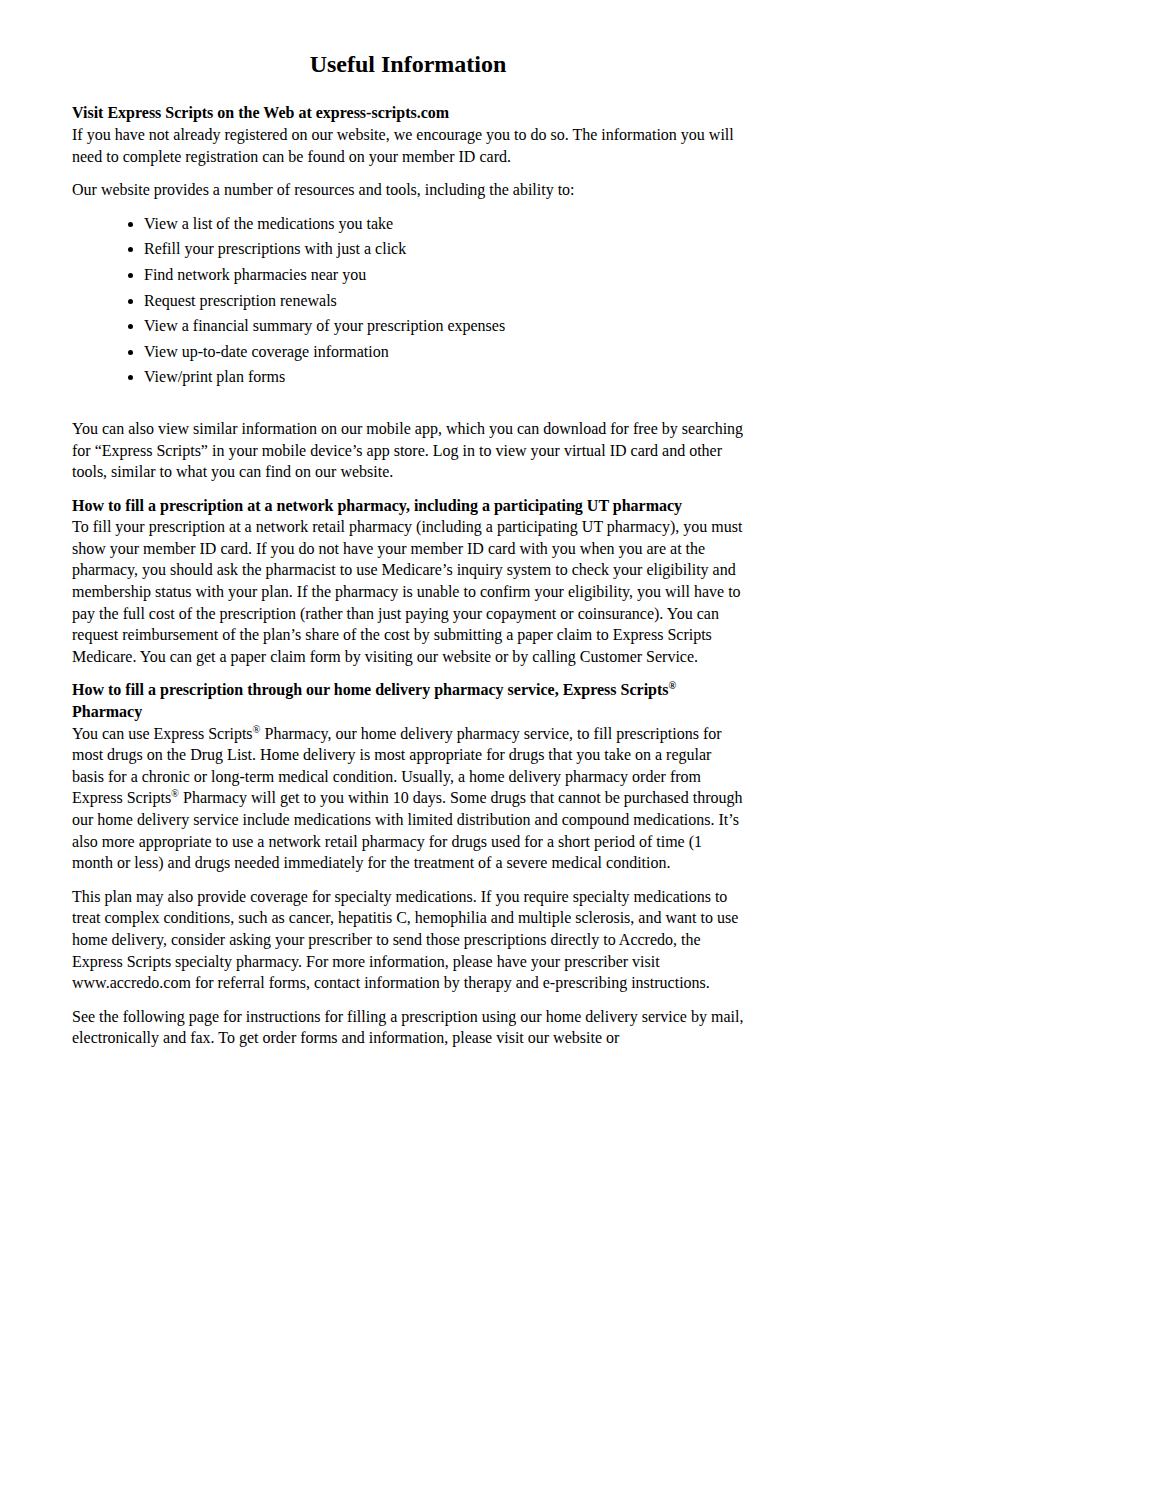Useful Information
Visit Express Scripts on the Web at express-scripts.com
If you have not already registered on our website, we encourage you to do so. The information you will need to complete registration can be found on your member ID card.
Our website provides a number of resources and tools, including the ability to:
View a list of the medications you take
Refill your prescriptions with just a click
Find network pharmacies near you
Request prescription renewals
View a financial summary of your prescription expenses
View up-to-date coverage information
View/print plan forms
You can also view similar information on our mobile app, which you can download for free by searching for “Express Scripts” in your mobile device’s app store. Log in to view your virtual ID card and other tools, similar to what you can find on our website.
How to fill a prescription at a network pharmacy, including a participating UT pharmacy
To fill your prescription at a network retail pharmacy (including a participating UT pharmacy), you must show your member ID card. If you do not have your member ID card with you when you are at the pharmacy, you should ask the pharmacist to use Medicare’s inquiry system to check your eligibility and membership status with your plan. If the pharmacy is unable to confirm your eligibility, you will have to pay the full cost of the prescription (rather than just paying your copayment or coinsurance). You can request reimbursement of the plan’s share of the cost by submitting a paper claim to Express Scripts Medicare. You can get a paper claim form by visiting our website or by calling Customer Service.
How to fill a prescription through our home delivery pharmacy service, Express Scripts® Pharmacy
You can use Express Scripts® Pharmacy, our home delivery pharmacy service, to fill prescriptions for most drugs on the Drug List. Home delivery is most appropriate for drugs that you take on a regular basis for a chronic or long-term medical condition. Usually, a home delivery pharmacy order from Express Scripts® Pharmacy will get to you within 10 days. Some drugs that cannot be purchased through our home delivery service include medications with limited distribution and compound medications. It’s also more appropriate to use a network retail pharmacy for drugs used for a short period of time (1 month or less) and drugs needed immediately for the treatment of a severe medical condition.
This plan may also provide coverage for specialty medications. If you require specialty medications to treat complex conditions, such as cancer, hepatitis C, hemophilia and multiple sclerosis, and want to use home delivery, consider asking your prescriber to send those prescriptions directly to Accredo, the Express Scripts specialty pharmacy. For more information, please have your prescriber visit www.accredo.com for referral forms, contact information by therapy and e-prescribing instructions.
See the following page for instructions for filling a prescription using our home delivery service by mail, electronically and fax. To get order forms and information, please visit our website or